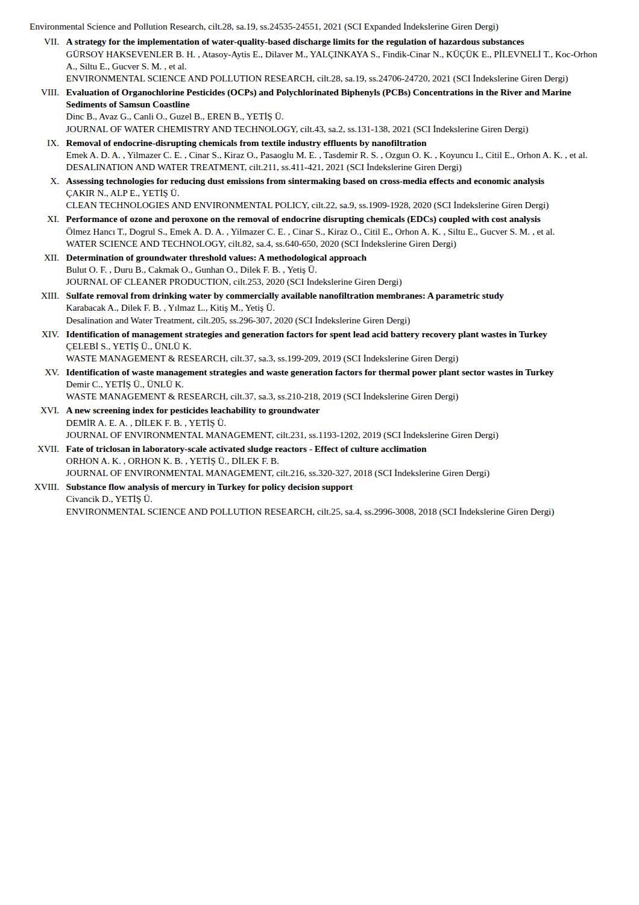Environmental Science and Pollution Research, cilt.28, sa.19, ss.24535-24551, 2021 (SCI Expanded İndekslerine Giren Dergi)
VII.
A strategy for the implementation of water-quality-based discharge limits for the regulation of hazardous substances
GÜRSOY HAKSEVENLER B. H. , Atasoy-Aytis E., Dilaver M., YALÇINKAYA S., Findik-Cinar N., KÜÇÜK E., PİLEVNELİ T., Koc-Orhon A., Siltu E., Gucver S. M. , et al.
ENVIRONMENTAL SCIENCE AND POLLUTION RESEARCH, cilt.28, sa.19, ss.24706-24720, 2021 (SCI İndekslerine Giren Dergi)
VIII.
Evaluation of Organochlorine Pesticides (OCPs) and Polychlorinated Biphenyls (PCBs) Concentrations in the River and Marine Sediments of Samsun Coastline
Dinc B., Avaz G., Canli O., Guzel B., EREN B., YETİŞ Ü.
JOURNAL OF WATER CHEMISTRY AND TECHNOLOGY, cilt.43, sa.2, ss.131-138, 2021 (SCI İndekslerine Giren Dergi)
IX.
Removal of endocrine-disrupting chemicals from textile industry effluents by nanofiltration
Emek A. D. A. , Yilmazer C. E. , Cinar S., Kiraz O., Pasaoglu M. E. , Tasdemir R. S. , Ozgun O. K. , Koyuncu I., Citil E., Orhon A. K. , et al.
DESALINATION AND WATER TREATMENT, cilt.211, ss.411-421, 2021 (SCI İndekslerine Giren Dergi)
X.
Assessing technologies for reducing dust emissions from sintermaking based on cross-media effects and economic analysis
ÇAKIR N., ALP E., YETİŞ Ü.
CLEAN TECHNOLOGIES AND ENVIRONMENTAL POLICY, cilt.22, sa.9, ss.1909-1928, 2020 (SCI İndekslerine Giren Dergi)
XI.
Performance of ozone and peroxone on the removal of endocrine disrupting chemicals (EDCs) coupled with cost analysis
Ölmez Hancı T., Dogrul S., Emek A. D. A. , Yilmazer C. E. , Cinar S., Kiraz O., Citil E., Orhon A. K. , Siltu E., Gucver S. M. , et al.
WATER SCIENCE AND TECHNOLOGY, cilt.82, sa.4, ss.640-650, 2020 (SCI İndekslerine Giren Dergi)
XII.
Determination of groundwater threshold values: A methodological approach
Bulut O. F. , Duru B., Cakmak O., Gunhan O., Dilek F. B. , Yetiş Ü.
JOURNAL OF CLEANER PRODUCTION, cilt.253, 2020 (SCI İndekslerine Giren Dergi)
XIII.
Sulfate removal from drinking water by commercially available nanofiltration membranes: A parametric study
Karabacak A., Dilek F. B. , Yılmaz L., Kitiş M., Yetiş Ü.
Desalination and Water Treatment, cilt.205, ss.296-307, 2020 (SCI İndekslerine Giren Dergi)
XIV.
Identification of management strategies and generation factors for spent lead acid battery recovery plant wastes in Turkey
ÇELEBİ S., YETİŞ Ü., ÜNLÜ K.
WASTE MANAGEMENT & RESEARCH, cilt.37, sa.3, ss.199-209, 2019 (SCI İndekslerine Giren Dergi)
XV.
Identification of waste management strategies and waste generation factors for thermal power plant sector wastes in Turkey
Demir C., YETİŞ Ü., ÜNLÜ K.
WASTE MANAGEMENT & RESEARCH, cilt.37, sa.3, ss.210-218, 2019 (SCI İndekslerine Giren Dergi)
XVI.
A new screening index for pesticides leachability to groundwater
DEMİR A. E. A. , DİLEK F. B. , YETİŞ Ü.
JOURNAL OF ENVIRONMENTAL MANAGEMENT, cilt.231, ss.1193-1202, 2019 (SCI İndekslerine Giren Dergi)
XVII.
Fate of triclosan in laboratory-scale activated sludge reactors - Effect of culture acclimation
ORHON A. K. , ORHON K. B. , YETİŞ Ü., DİLEK F. B.
JOURNAL OF ENVIRONMENTAL MANAGEMENT, cilt.216, ss.320-327, 2018 (SCI İndekslerine Giren Dergi)
XVIII.
Substance flow analysis of mercury in Turkey for policy decision support
Civancik D., YETİŞ Ü.
ENVIRONMENTAL SCIENCE AND POLLUTION RESEARCH, cilt.25, sa.4, ss.2996-3008, 2018 (SCI İndekslerine Giren Dergi)